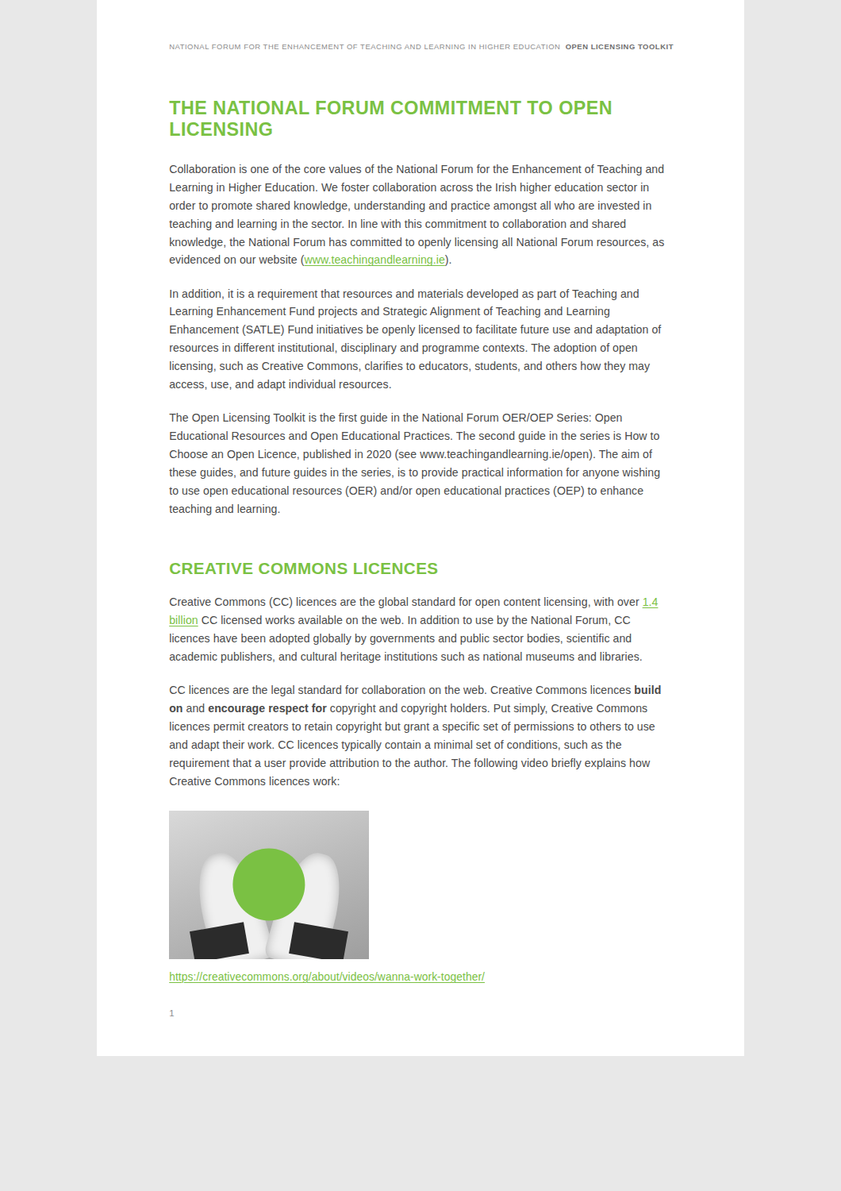National Forum for the Enhancement of Teaching and Learning in Higher Education Open Licensing Toolkit
The National Forum Commitment to Open Licensing
Collaboration is one of the core values of the National Forum for the Enhancement of Teaching and Learning in Higher Education. We foster collaboration across the Irish higher education sector in order to promote shared knowledge, understanding and practice amongst all who are invested in teaching and learning in the sector. In line with this commitment to collaboration and shared knowledge, the National Forum has committed to openly licensing all National Forum resources, as evidenced on our website (www.teachingandlearning.ie).
In addition, it is a requirement that resources and materials developed as part of Teaching and Learning Enhancement Fund projects and Strategic Alignment of Teaching and Learning Enhancement (SATLE) Fund initiatives be openly licensed to facilitate future use and adaptation of resources in different institutional, disciplinary and programme contexts. The adoption of open licensing, such as Creative Commons, clarifies to educators, students, and others how they may access, use, and adapt individual resources.
The Open Licensing Toolkit is the first guide in the National Forum OER/OEP Series: Open Educational Resources and Open Educational Practices. The second guide in the series is How to Choose an Open Licence, published in 2020 (see www.teachingandlearning.ie/open). The aim of these guides, and future guides in the series, is to provide practical information for anyone wishing to use open educational resources (OER) and/or open educational practices (OEP) to enhance teaching and learning.
Creative Commons Licences
Creative Commons (CC) licences are the global standard for open content licensing, with over 1.4 billion CC licensed works available on the web. In addition to use by the National Forum, CC licences have been adopted globally by governments and public sector bodies, scientific and academic publishers, and cultural heritage institutions such as national museums and libraries.
CC licences are the legal standard for collaboration on the web. Creative Commons licences build on and encourage respect for copyright and copyright holders. Put simply, Creative Commons licences permit creators to retain copyright but grant a specific set of permissions to others to use and adapt their work. CC licences typically contain a minimal set of conditions, such as the requirement that a user provide attribution to the author. The following video briefly explains how Creative Commons licences work:
https://creativecommons.org/about/videos/wanna-work-together/
1